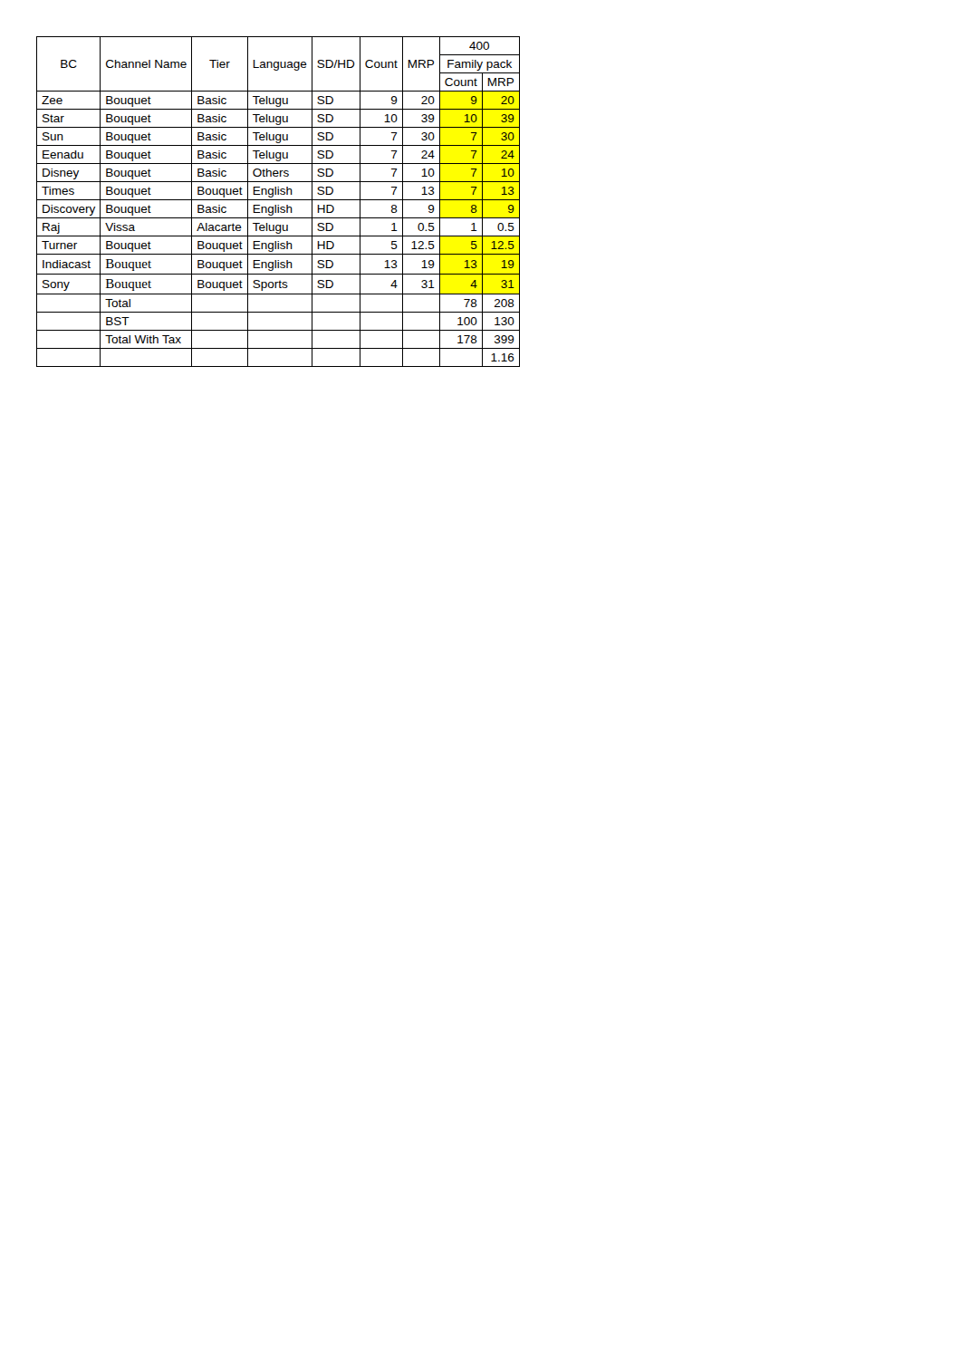| BC | Channel Name | Tier | Language | SD/HD | Count | MRP | 400 |
| Family pack |
| Count | MRP |
| Zee | Bouquet | Basic | Telugu | SD | 9 | 20 | 9 | 20 |
| Star | Bouquet | Basic | Telugu | SD | 10 | 39 | 10 | 39 |
| Sun | Bouquet | Basic | Telugu | SD | 7 | 30 | 7 | 30 |
| Eenadu | Bouquet | Basic | Telugu | SD | 7 | 24 | 7 | 24 |
| Disney | Bouquet | Basic | Others | SD | 7 | 10 | 7 | 10 |
| Times | Bouquet | Bouquet | English | SD | 7 | 13 | 7 | 13 |
| Discovery | Bouquet | Basic | English | HD | 8 | 9 | 8 | 9 |
| Raj | Vissa | Alacarte | Telugu | SD | 1 | 0.5 | 1 | 0.5 |
| Turner | Bouquet | Bouquet | English | HD | 5 | 12.5 | 5 | 12.5 |
| Indiacast | Bouquet | Bouquet | English | SD | 13 | 19 | 13 | 19 |
| Sony | Bouquet | Bouquet | Sports | SD | 4 | 31 | 4 | 31 |
| | Total | | | | | | 78 | 208 |
| | BST | | | | | | 100 | 130 |
| | Total With Tax | | | | | | 178 | 399 |
| | | | | | | | | 1.16 |